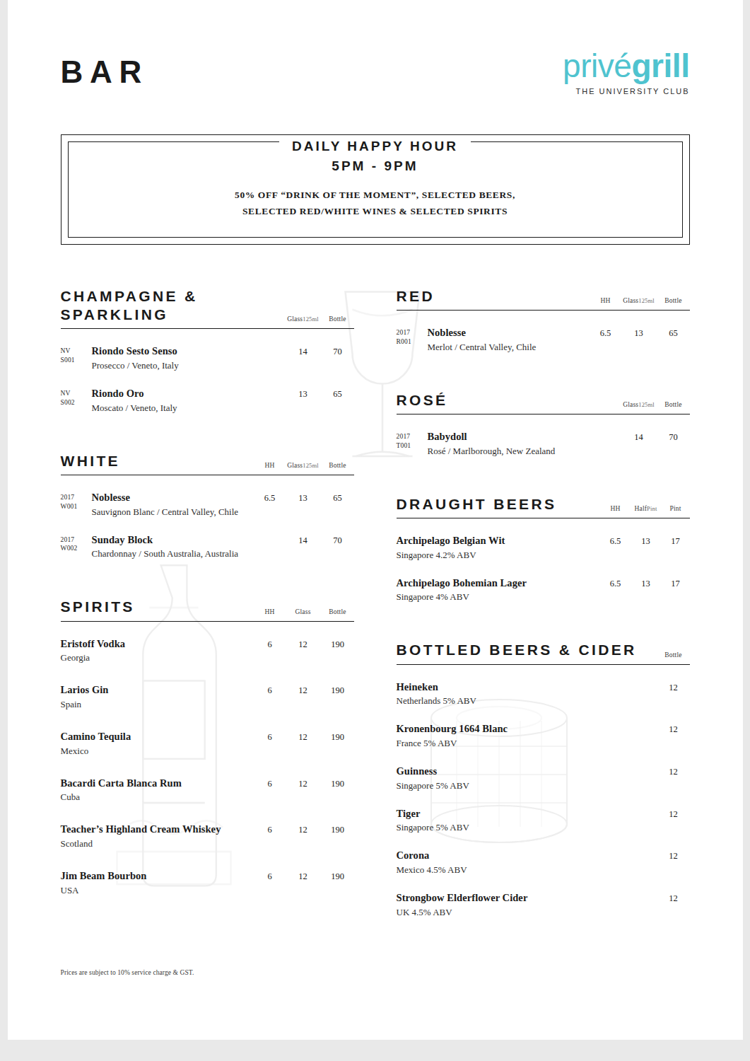BAR
privégrill
THE UNIVERSITY CLUB
DAILY HAPPY HOUR 5PM - 9PM
50% off “drink of the moment”, selected beers,
selected red/white wines & selected spirits
CHAMPAGNE &
SPARKLING
Glass125ml Bottle
NV S001
Riondo Sesto Senso
Prosecco / Veneto, Italy
14 70
NV S002
Riondo Oro
Moscato / Veneto, Italy
13 65
WHITE
HH Glass125ml Bottle
2017 W001
Noblesse
Sauvignon Blanc / Central Valley, Chile
6.5 13 65
2017 W002
Sunday Block
Chardonnay / South Australia, Australia
14 70
SPIRITS
HH Glass Bottle
Eristoff Vodka
Georgia
6 12 190
Larios Gin
Spain
6 12 190
Camino Tequila
Mexico
6 12 190
Bacardi Carta Blanca Rum
Cuba
6 12 190
Teacher’s Highland Cream Whiskey
Scotland
6 12 190
Jim Beam Bourbon
USA
6 12 190
RED
HH Glass125ml Bottle
2017 R001
Noblesse
Merlot / Central Valley, Chile
6.5 13 65
ROSÉ
Glass125ml Bottle
2017 T001
Babydoll
Rosé / Marlborough, New Zealand
14 70
DRAUGHT BEERS
HH HalfPint Pint
Archipelago Belgian Wit
Singapore 4.2% ABV
6.5 13 17
Archipelago Bohemian Lager
Singapore 4% ABV
6.5 13 17
BOTTLED BEERS & CIDER
Bottle
Heineken
Netherlands 5% ABV
12
Kronenbourg 1664 Blanc
France 5% ABV
12
Guinness
Singapore 5% ABV
12
Tiger
Singapore 5% ABV
12
Corona
Mexico 4.5% ABV
12
Strongbow Elderflower Cider
UK 4.5% ABV
12
Prices are subject to 10% service charge & GST.